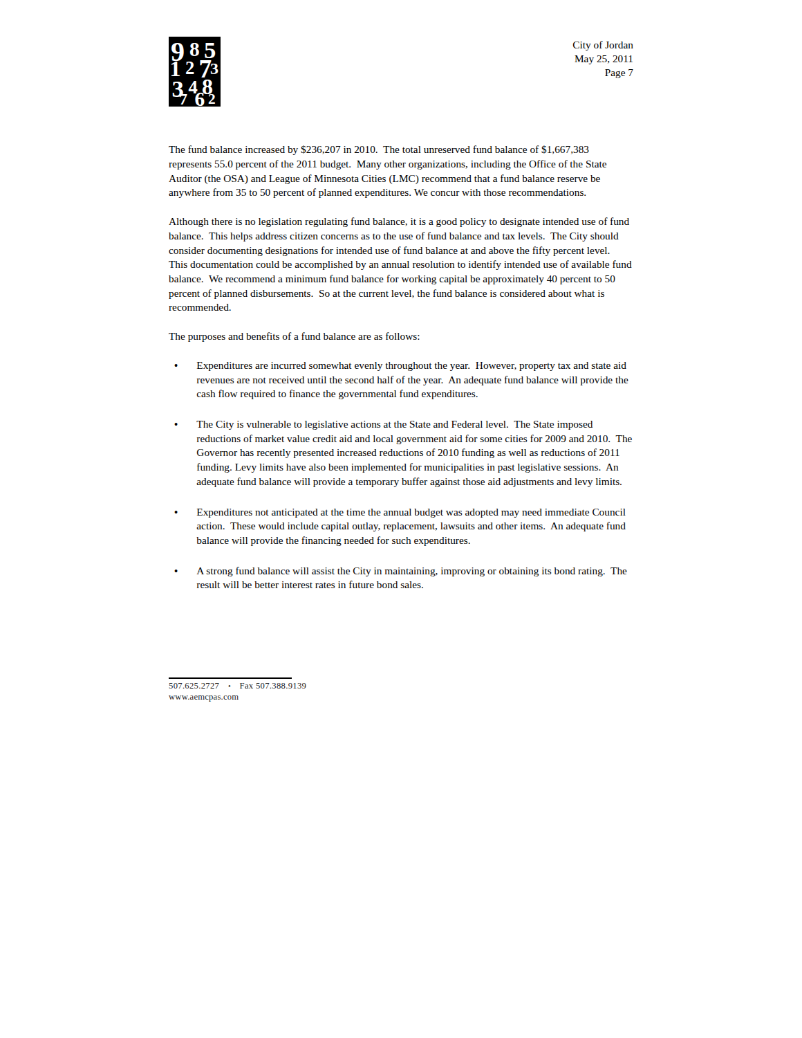9 8 5 1 2 7 3 3 4 8 7 6 2
City of Jordan
May 25, 2011
Page 7
The fund balance increased by $236,207 in 2010. The total unreserved fund balance of $1,667,383 represents 55.0 percent of the 2011 budget. Many other organizations, including the Office of the State Auditor (the OSA) and League of Minnesota Cities (LMC) recommend that a fund balance reserve be anywhere from 35 to 50 percent of planned expenditures. We concur with those recommendations.
Although there is no legislation regulating fund balance, it is a good policy to designate intended use of fund balance. This helps address citizen concerns as to the use of fund balance and tax levels. The City should consider documenting designations for intended use of fund balance at and above the fifty percent level. This documentation could be accomplished by an annual resolution to identify intended use of available fund balance. We recommend a minimum fund balance for working capital be approximately 40 percent to 50 percent of planned disbursements. So at the current level, the fund balance is considered about what is recommended.
The purposes and benefits of a fund balance are as follows:
Expenditures are incurred somewhat evenly throughout the year. However, property tax and state aid revenues are not received until the second half of the year. An adequate fund balance will provide the cash flow required to finance the governmental fund expenditures.
The City is vulnerable to legislative actions at the State and Federal level. The State imposed reductions of market value credit aid and local government aid for some cities for 2009 and 2010. The Governor has recently presented increased reductions of 2010 funding as well as reductions of 2011 funding. Levy limits have also been implemented for municipalities in past legislative sessions. An adequate fund balance will provide a temporary buffer against those aid adjustments and levy limits.
Expenditures not anticipated at the time the annual budget was adopted may need immediate Council action. These would include capital outlay, replacement, lawsuits and other items. An adequate fund balance will provide the financing needed for such expenditures.
A strong fund balance will assist the City in maintaining, improving or obtaining its bond rating. The result will be better interest rates in future bond sales.
507.625.2727 • Fax 507.388.9139
www.aemcpas.com